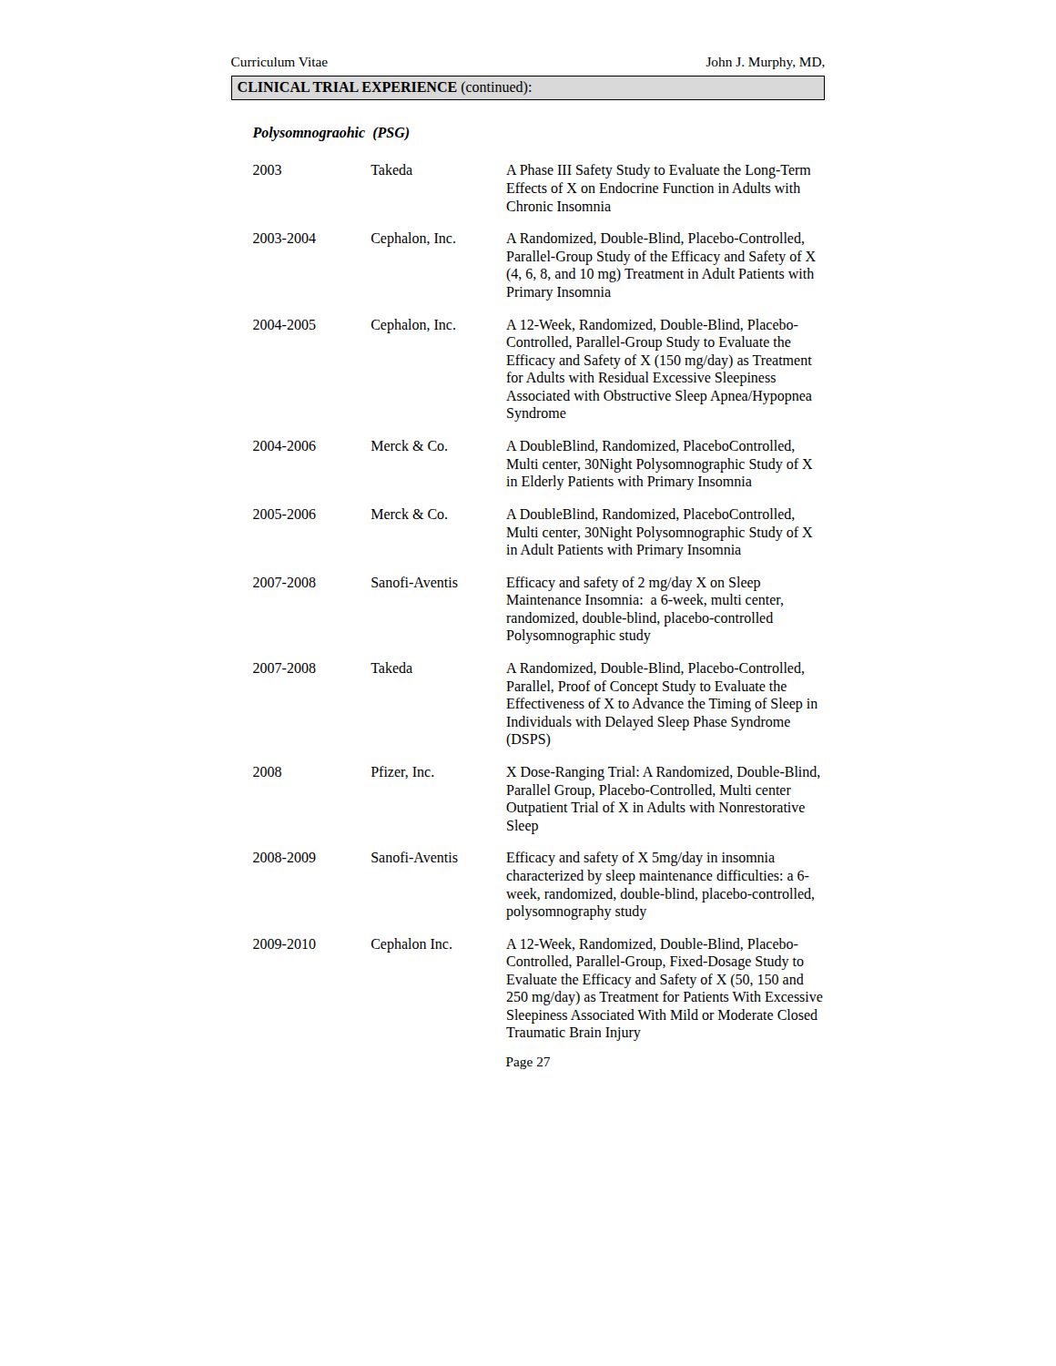Curriculum Vitae
John J. Murphy, MD,
CLINICAL TRIAL EXPERIENCE (continued):
Polysomnograohic (PSG)
| 2003 | Takeda | A Phase III Safety Study to Evaluate the Long-Term Effects of X on Endocrine Function in Adults with Chronic Insomnia |
| 2003-2004 | Cephalon, Inc. | A Randomized, Double-Blind, Placebo-Controlled, Parallel-Group Study of the Efficacy and Safety of X (4, 6, 8, and 10 mg) Treatment in Adult Patients with Primary Insomnia |
| 2004-2005 | Cephalon, Inc. | A 12-Week, Randomized, Double-Blind, Placebo-Controlled, Parallel-Group Study to Evaluate the Efficacy and Safety of X (150 mg/day) as Treatment for Adults with Residual Excessive Sleepiness Associated with Obstructive Sleep Apnea/Hypopnea Syndrome |
| 2004-2006 | Merck & Co. | A DoubleBlind, Randomized, PlaceboControlled, Multi center, 30Night Polysomnographic Study of X in Elderly Patients with Primary Insomnia |
| 2005-2006 | Merck & Co. | A DoubleBlind, Randomized, PlaceboControlled, Multi center, 30Night Polysomnographic Study of X in Adult Patients with Primary Insomnia |
| 2007-2008 | Sanofi-Aventis | Efficacy and safety of 2 mg/day X on Sleep Maintenance Insomnia: a 6-week, multi center, randomized, double-blind, placebo-controlled Polysomnographic study |
| 2007-2008 | Takeda | A Randomized, Double-Blind, Placebo-Controlled, Parallel, Proof of Concept Study to Evaluate the Effectiveness of X to Advance the Timing of Sleep in Individuals with Delayed Sleep Phase Syndrome (DSPS) |
| 2008 | Pfizer, Inc. | X Dose-Ranging Trial: A Randomized, Double-Blind, Parallel Group, Placebo-Controlled, Multi center Outpatient Trial of X in Adults with Nonrestorative Sleep |
| 2008-2009 | Sanofi-Aventis | Efficacy and safety of X 5mg/day in insomnia characterized by sleep maintenance difficulties: a 6-week, randomized, double-blind, placebo-controlled, polysomnography study |
| 2009-2010 | Cephalon Inc. | A 12-Week, Randomized, Double-Blind, Placebo-Controlled, Parallel-Group, Fixed-Dosage Study to Evaluate the Efficacy and Safety of X (50, 150 and 250 mg/day) as Treatment for Patients With Excessive Sleepiness Associated With Mild or Moderate Closed Traumatic Brain Injury |
Page 27